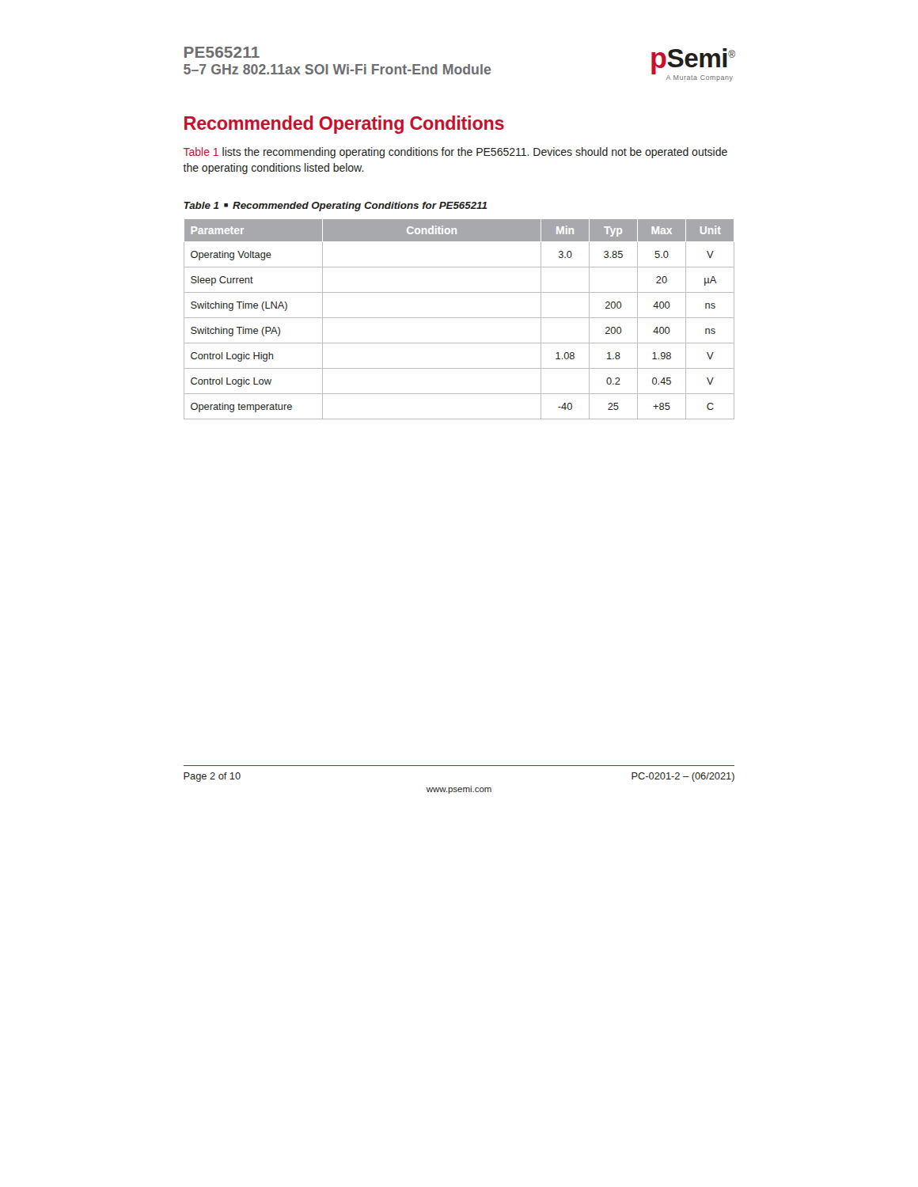PE565211
5–7 GHz 802.11ax SOI Wi-Fi Front-End Module
p Semi®
A Murata Company
Recommended Operating Conditions
Table 1 lists the recommending operating conditions for the PE565211. Devices should not be operated outside the operating conditions listed below.
Table 1 ■ Recommended Operating Conditions for PE565211
| Parameter | Condition | Min | Typ | Max | Unit |
| --- | --- | --- | --- | --- | --- |
| Operating Voltage | | 3.0 | 3.85 | 5.0 | V |
| Sleep Current | | | | 20 | µA |
| Switching Time (LNA) | | | 200 | 400 | ns |
| Switching Time (PA) | | | 200 | 400 | ns |
| Control Logic High | | 1.08 | 1.8 | 1.98 | V |
| Control Logic Low | | | 0.2 | 0.45 | V |
| Operating temperature | | -40 | 25 | +85 | C |
Page 2 of 10
PC-0201-2 – (06/2021)
www.psemi.com